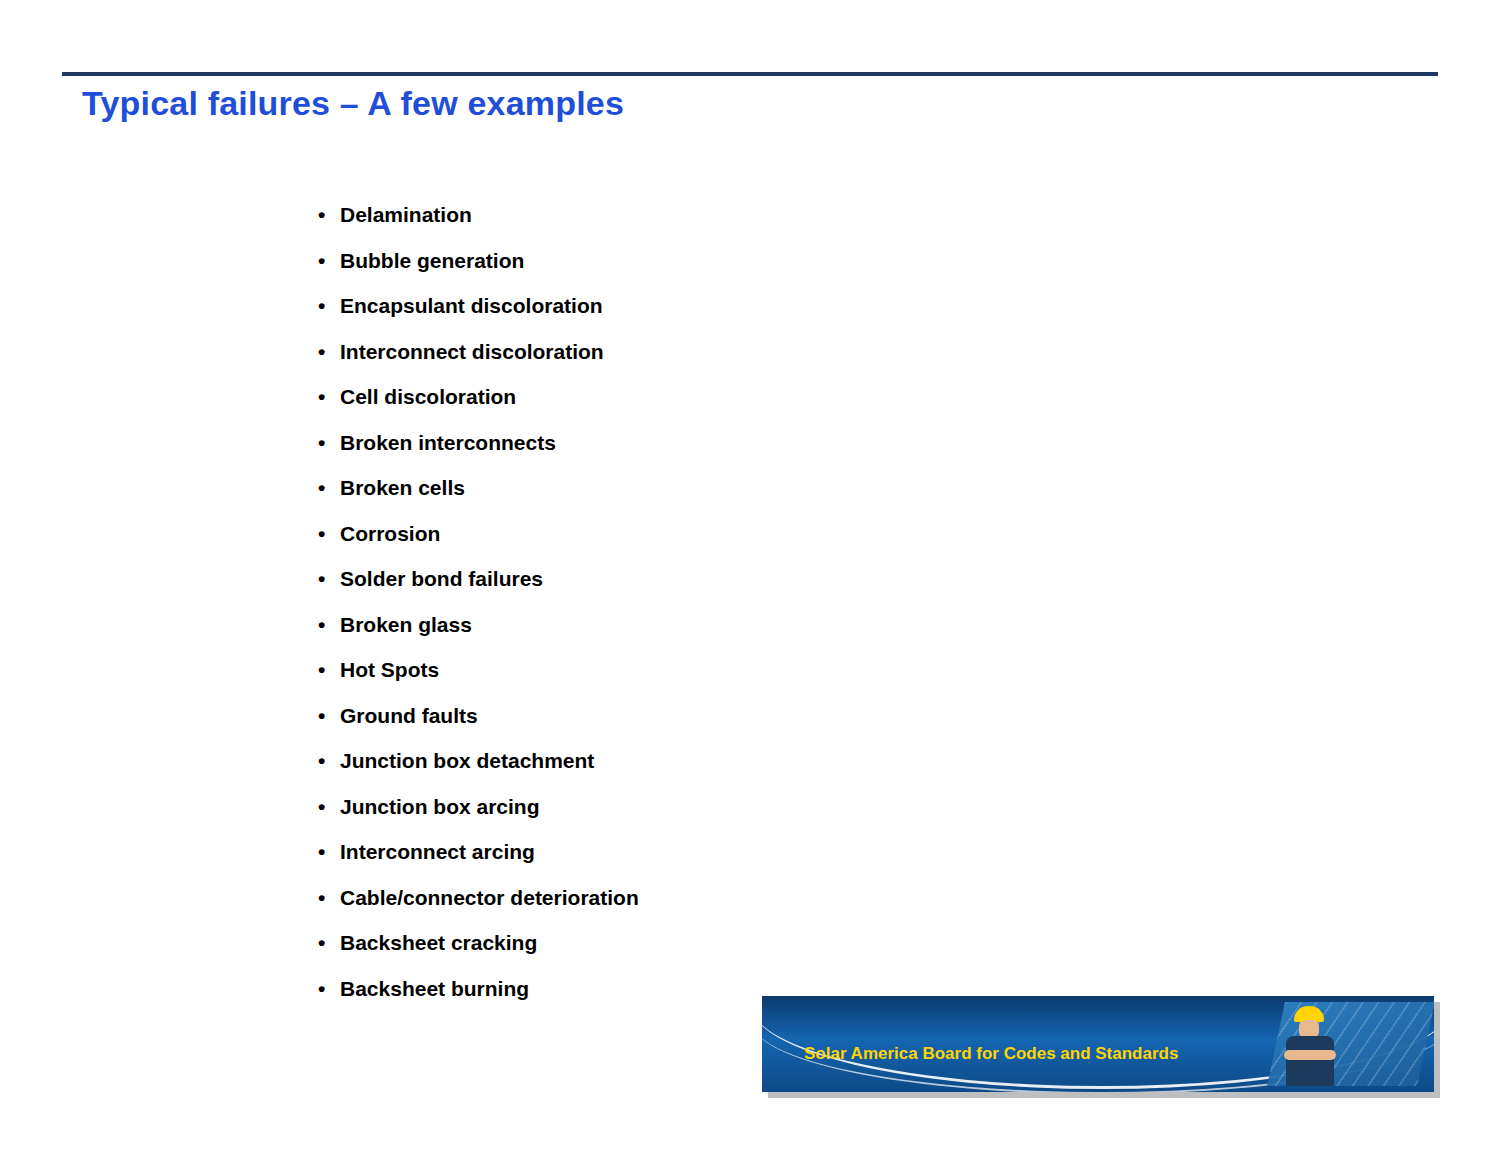Typical failures – A few examples
Delamination
Bubble generation
Encapsulant discoloration
Interconnect discoloration
Cell discoloration
Broken interconnects
Broken cells
Corrosion
Solder bond failures
Broken glass
Hot Spots
Ground faults
Junction box detachment
Junction box arcing
Interconnect arcing
Cable/connector deterioration
Backsheet cracking
Backsheet burning
Solar America Board for Codes and Standards